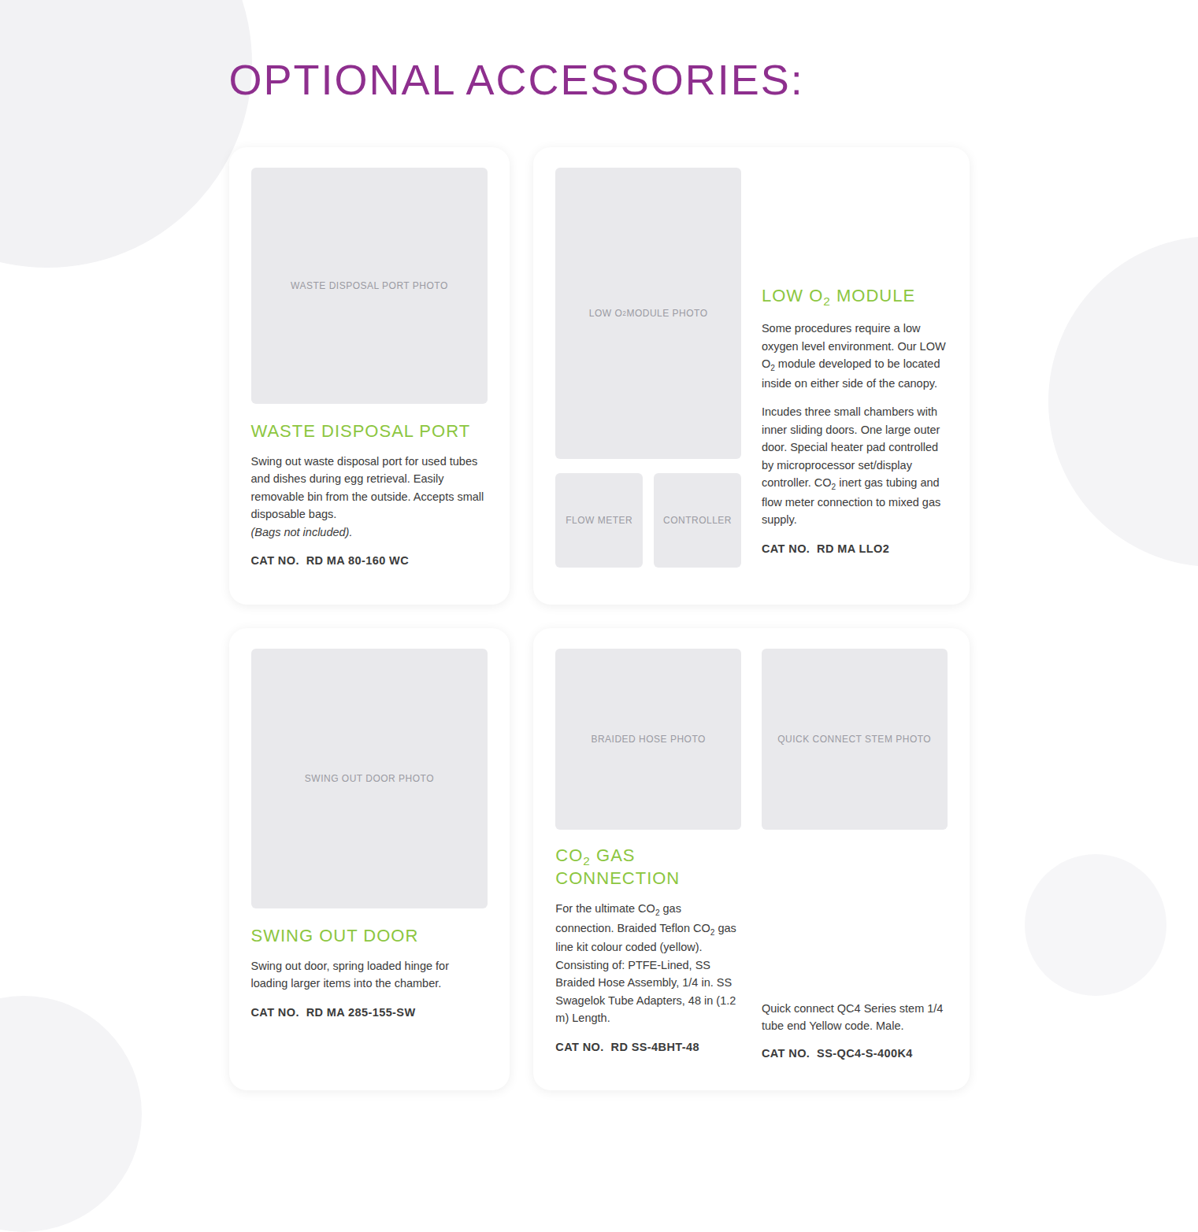Optional Accessories:
Waste disposal port photo
Waste Disposal Port
Swing out waste disposal port for used tubes and dishes during egg retrieval. Easily removable bin from the outside. Accepts small disposable bags.
(Bags not included).
Cat No. RD MA 80-160 WC
Low O2 module photo
Flow meter
Controller
Low O2 Module
Some procedures require a low oxygen level environment. Our LOW O2 module developed to be located inside on either side of the canopy.
Incudes three small chambers with inner sliding doors. One large outer door. Special heater pad controlled by microprocessor set/display controller. CO2 inert gas tubing and flow meter connection to mixed gas supply.
Cat No. RD MA LLO2
Swing out door photo
Swing Out Door
Swing out door, spring loaded hinge for loading larger items into the chamber.
Cat No. RD MA 285-155-SW
Braided hose photo
CO2 Gas Connection
For the ultimate CO2 gas connection. Braided Teflon CO2 gas line kit colour coded (yellow).
Consisting of: PTFE-Lined, SS Braided Hose Assembly, 1/4 in. SS Swagelok Tube Adapters, 48 in (1.2 m) Length.
Cat No. RD SS-4BHT-48
Quick connect stem photo
Quick connect QC4 Series stem 1/4 tube end Yellow code. Male.
Cat No. SS-QC4-S-400K4